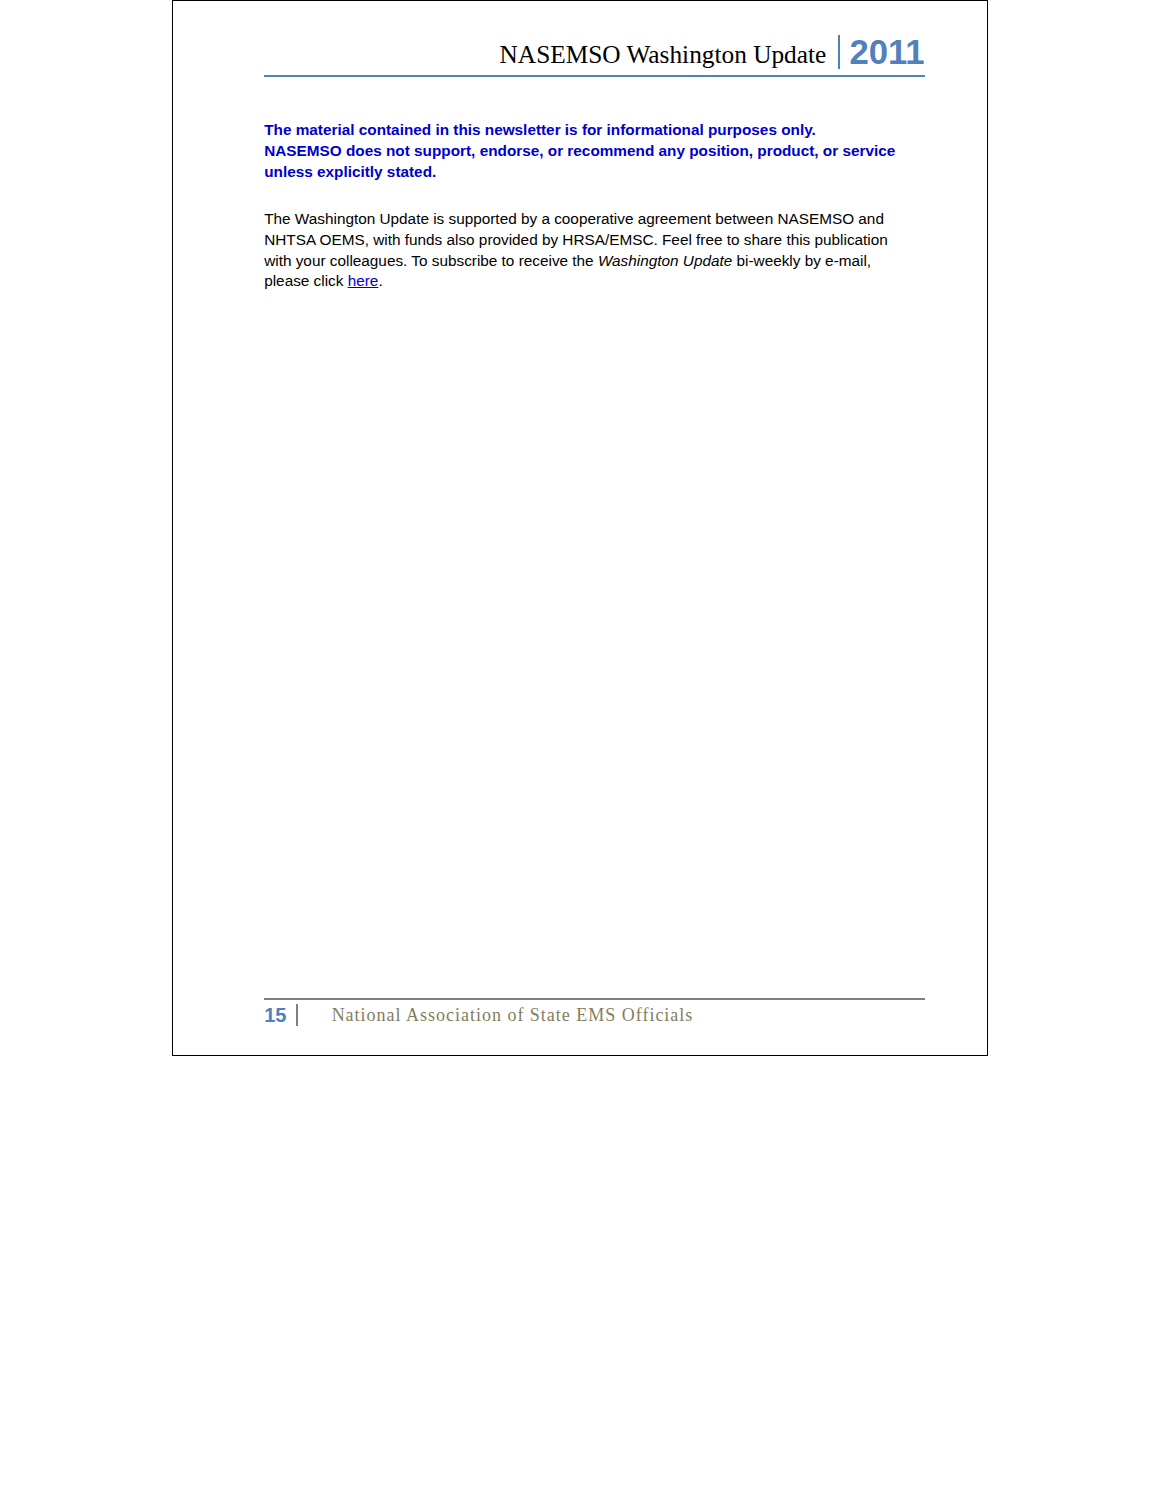NASEMSO Washington Update 2011
The material contained in this newsletter is for informational purposes only. NASEMSO does not support, endorse, or recommend any position, product, or service unless explicitly stated.
The Washington Update is supported by a cooperative agreement between NASEMSO and NHTSA OEMS, with funds also provided by HRSA/EMSC. Feel free to share this publication with your colleagues. To subscribe to receive the Washington Update bi-weekly by e-mail, please click here.
15 National Association of State EMS Officials